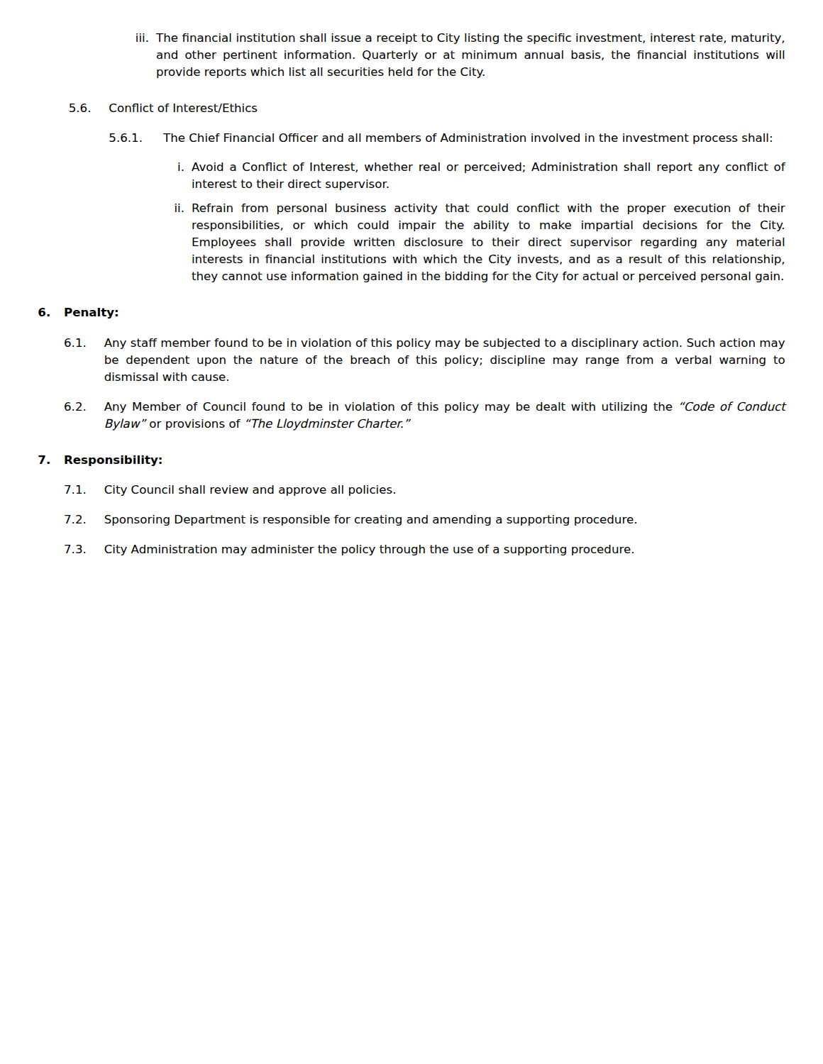iii. The financial institution shall issue a receipt to City listing the specific investment, interest rate, maturity, and other pertinent information. Quarterly or at minimum annual basis, the financial institutions will provide reports which list all securities held for the City.
5.6. Conflict of Interest/Ethics
5.6.1. The Chief Financial Officer and all members of Administration involved in the investment process shall:
i. Avoid a Conflict of Interest, whether real or perceived; Administration shall report any conflict of interest to their direct supervisor.
ii. Refrain from personal business activity that could conflict with the proper execution of their responsibilities, or which could impair the ability to make impartial decisions for the City. Employees shall provide written disclosure to their direct supervisor regarding any material interests in financial institutions with which the City invests, and as a result of this relationship, they cannot use information gained in the bidding for the City for actual or perceived personal gain.
6. Penalty:
6.1. Any staff member found to be in violation of this policy may be subjected to a disciplinary action. Such action may be dependent upon the nature of the breach of this policy; discipline may range from a verbal warning to dismissal with cause.
6.2. Any Member of Council found to be in violation of this policy may be dealt with utilizing the “Code of Conduct Bylaw” or provisions of “The Lloydminster Charter.”
7. Responsibility:
7.1. City Council shall review and approve all policies.
7.2. Sponsoring Department is responsible for creating and amending a supporting procedure.
7.3. City Administration may administer the policy through the use of a supporting procedure.